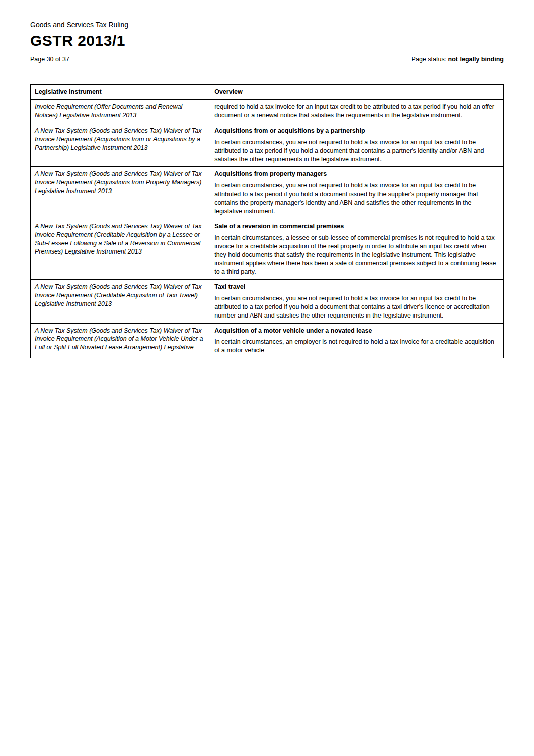Goods and Services Tax Ruling
GSTR 2013/1
Page 30 of 37 Page status: not legally binding
| Legislative instrument | Overview |
| --- | --- |
| Invoice Requirement (Offer Documents and Renewal Notices) Legislative Instrument 2013 | required to hold a tax invoice for an input tax credit to be attributed to a tax period if you hold an offer document or a renewal notice that satisfies the requirements in the legislative instrument. |
| A New Tax System (Goods and Services Tax) Waiver of Tax Invoice Requirement (Acquisitions from or Acquisitions by a Partnership) Legislative Instrument 2013 | Acquisitions from or acquisitions by a partnership In certain circumstances, you are not required to hold a tax invoice for an input tax credit to be attributed to a tax period if you hold a document that contains a partner's identity and/or ABN and satisfies the other requirements in the legislative instrument. |
| A New Tax System (Goods and Services Tax) Waiver of Tax Invoice Requirement (Acquisitions from Property Managers) Legislative Instrument 2013 | Acquisitions from property managers In certain circumstances, you are not required to hold a tax invoice for an input tax credit to be attributed to a tax period if you hold a document issued by the supplier's property manager that contains the property manager's identity and ABN and satisfies the other requirements in the legislative instrument. |
| A New Tax System (Goods and Services Tax) Waiver of Tax Invoice Requirement (Creditable Acquisition by a Lessee or Sub-Lessee Following a Sale of a Reversion in Commercial Premises) Legislative Instrument 2013 | Sale of a reversion in commercial premises In certain circumstances, a lessee or sub-lessee of commercial premises is not required to hold a tax invoice for a creditable acquisition of the real property in order to attribute an input tax credit when they hold documents that satisfy the requirements in the legislative instrument. This legislative instrument applies where there has been a sale of commercial premises subject to a continuing lease to a third party. |
| A New Tax System (Goods and Services Tax) Waiver of Tax Invoice Requirement (Creditable Acquisition of Taxi Travel) Legislative Instrument 2013 | Taxi travel In certain circumstances, you are not required to hold a tax invoice for an input tax credit to be attributed to a tax period if you hold a document that contains a taxi driver's licence or accreditation number and ABN and satisfies the other requirements in the legislative instrument. |
| A New Tax System (Goods and Services Tax) Waiver of Tax Invoice Requirement (Acquisition of a Motor Vehicle Under a Full or Split Full Novated Lease Arrangement) Legislative | Acquisition of a motor vehicle under a novated lease In certain circumstances, an employer is not required to hold a tax invoice for a creditable acquisition of a motor vehicle |